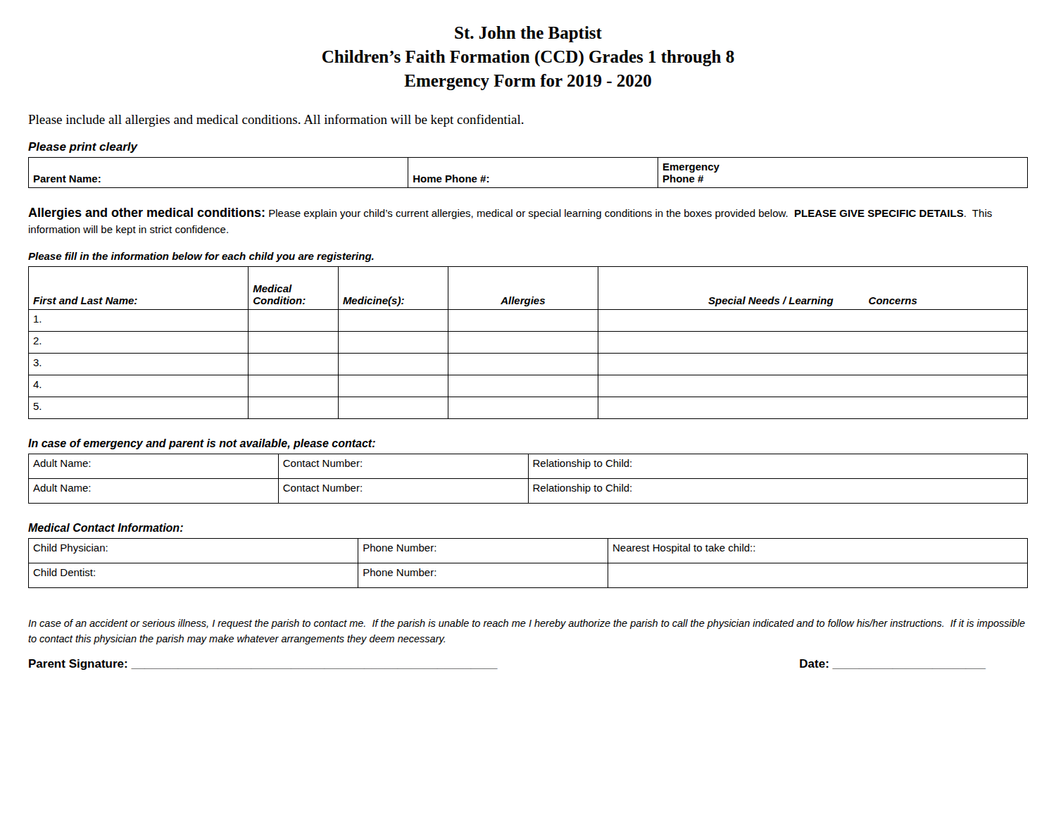St. John the Baptist
Children’s Faith Formation (CCD) Grades 1 through 8
Emergency Form for 2019 - 2020
Please include all allergies and medical conditions. All information will be kept confidential.
Please print clearly
| Parent Name: | Home Phone #: | Emergency Phone # |
Allergies and other medical conditions: Please explain your child’s current allergies, medical or special learning conditions in the boxes provided below. PLEASE GIVE SPECIFIC DETAILS. This information will be kept in strict confidence.
Please fill in the information below for each child you are registering.
| First and Last Name: | Medical Condition: | Medicine(s): | Allergies | Special Needs / Learning Concerns |
| --- | --- | --- | --- | --- |
| 1. | | | | |
| 2. | | | | |
| 3. | | | | |
| 4. | | | | |
| 5. | | | | |
In case of emergency and parent is not available, please contact:
| Adult Name: | Contact Number: | Relationship to Child: |
| Adult Name: | Contact Number: | Relationship to Child: |
Medical Contact Information:
| Child Physician: | Phone Number: | Nearest Hospital to take child:: |
| Child Dentist: | Phone Number: | |
In case of an accident or serious illness, I request the parish to contact me. If the parish is unable to reach me I hereby authorize the parish to call the physician indicated and to follow his/her instructions. If it is impossible to contact this physician the parish may make whatever arrangements they deem necessary.
Parent Signature: _______________________________________________________ Date: _______________________